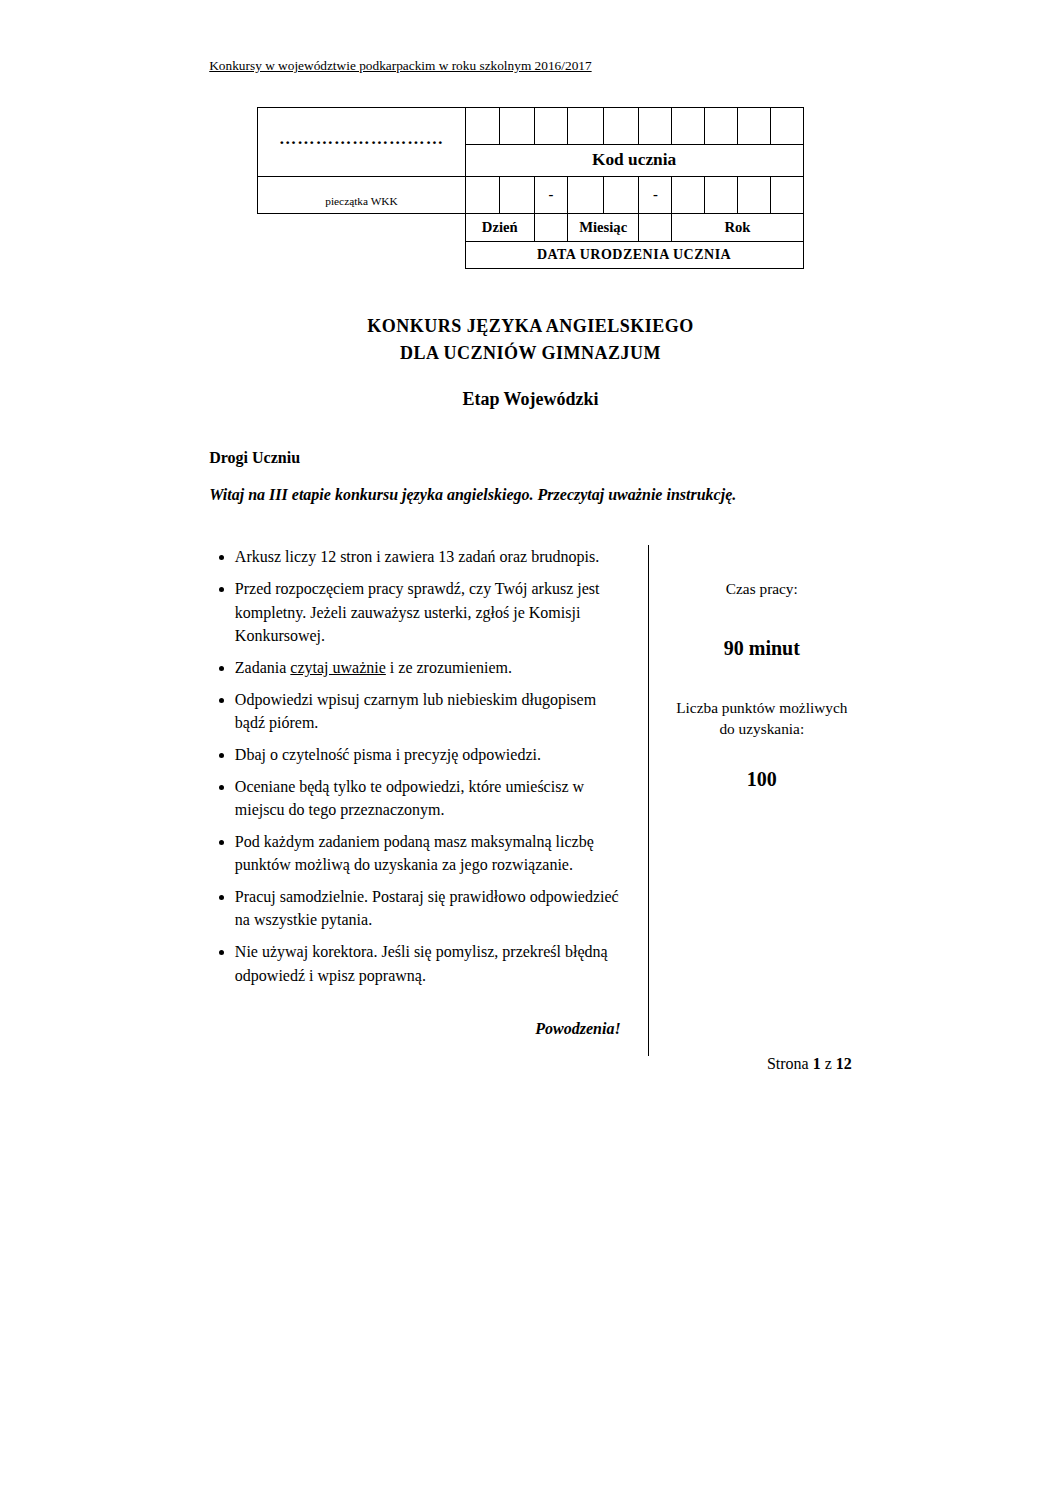Konkursy w województwie podkarpackim w roku szkolnym 2016/2017
| ……………………… | | | | | | | | | | |
| Kod ucznia |
| pieczątka WKK | | | - | | | - | | | | |
| | Dzień | | Miesiąc | | Rok |
| | DATA URODZENIA UCZNIA |
KONKURS JĘZYKA ANGIELSKIEGO
DLA UCZNIÓW GIMNAZJUM
Etap Wojewódzki
Drogi Uczniu
Witaj na III etapie konkursu języka angielskiego. Przeczytaj uważnie instrukcję.
Arkusz liczy 12 stron i zawiera 13 zadań oraz brudnopis.
Przed rozpoczęciem pracy sprawdź, czy Twój arkusz jest kompletny. Jeżeli zauważysz usterki, zgłoś je Komisji Konkursowej.
Zadania czytaj uważnie i ze zrozumieniem.
Odpowiedzi wpisuj czarnym lub niebieskim długopisem bądź piórem.
Dbaj o czytelność pisma i precyzję odpowiedzi.
Oceniane będą tylko te odpowiedzi, które umieścisz w miejscu do tego przeznaczonym.
Pod każdym zadaniem podaną masz maksymalną liczbę punktów możliwą do uzyskania za jego rozwiązanie.
Pracuj samodzielnie. Postaraj się prawidłowo odpowiedzieć na wszystkie pytania.
Nie używaj korektora. Jeśli się pomylisz, przekreśl błędną odpowiedź i wpisz poprawną.
Powodzenia!
Czas pracy:
90 minut
Liczba punktów możliwych do uzyskania:
100
Strona 1 z 12